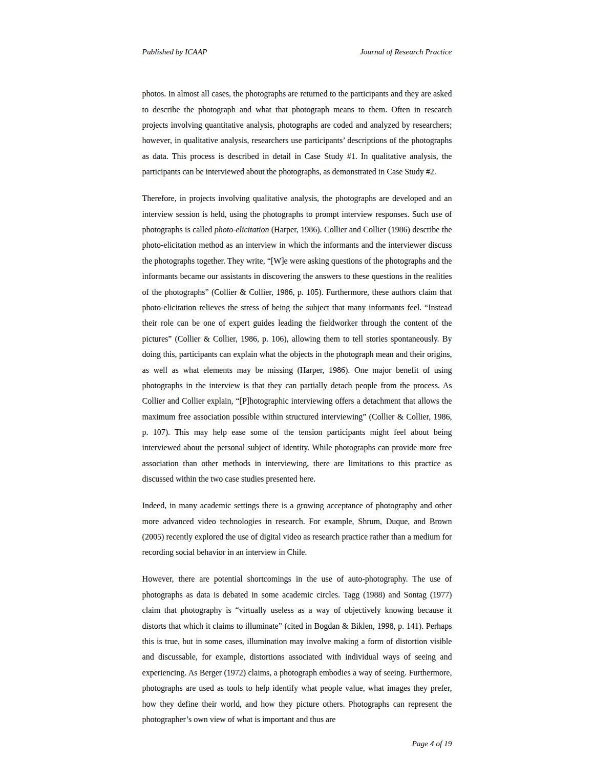Published by ICAAP Journal of Research Practice
photos. In almost all cases, the photographs are returned to the participants and they are asked to describe the photograph and what that photograph means to them. Often in research projects involving quantitative analysis, photographs are coded and analyzed by researchers; however, in qualitative analysis, researchers use participants’ descriptions of the photographs as data. This process is described in detail in Case Study #1. In qualitative analysis, the participants can be interviewed about the photographs, as demonstrated in Case Study #2.
Therefore, in projects involving qualitative analysis, the photographs are developed and an interview session is held, using the photographs to prompt interview responses. Such use of photographs is called photo-elicitation (Harper, 1986). Collier and Collier (1986) describe the photo-elicitation method as an interview in which the informants and the interviewer discuss the photographs together. They write, “[W]e were asking questions of the photographs and the informants became our assistants in discovering the answers to these questions in the realities of the photographs” (Collier & Collier, 1986, p. 105). Furthermore, these authors claim that photo-elicitation relieves the stress of being the subject that many informants feel. “Instead their role can be one of expert guides leading the fieldworker through the content of the pictures” (Collier & Collier, 1986, p. 106), allowing them to tell stories spontaneously. By doing this, participants can explain what the objects in the photograph mean and their origins, as well as what elements may be missing (Harper, 1986). One major benefit of using photographs in the interview is that they can partially detach people from the process. As Collier and Collier explain, “[P]hotographic interviewing offers a detachment that allows the maximum free association possible within structured interviewing” (Collier & Collier, 1986, p. 107). This may help ease some of the tension participants might feel about being interviewed about the personal subject of identity. While photographs can provide more free association than other methods in interviewing, there are limitations to this practice as discussed within the two case studies presented here.
Indeed, in many academic settings there is a growing acceptance of photography and other more advanced video technologies in research. For example, Shrum, Duque, and Brown (2005) recently explored the use of digital video as research practice rather than a medium for recording social behavior in an interview in Chile.
However, there are potential shortcomings in the use of auto-photography. The use of photographs as data is debated in some academic circles. Tagg (1988) and Sontag (1977) claim that photography is “virtually useless as a way of objectively knowing because it distorts that which it claims to illuminate” (cited in Bogdan & Biklen, 1998, p. 141). Perhaps this is true, but in some cases, illumination may involve making a form of distortion visible and discussable, for example, distortions associated with individual ways of seeing and experiencing. As Berger (1972) claims, a photograph embodies a way of seeing. Furthermore, photographs are used as tools to help identify what people value, what images they prefer, how they define their world, and how they picture others. Photographs can represent the photographer’s own view of what is important and thus are
Page 4 of 19